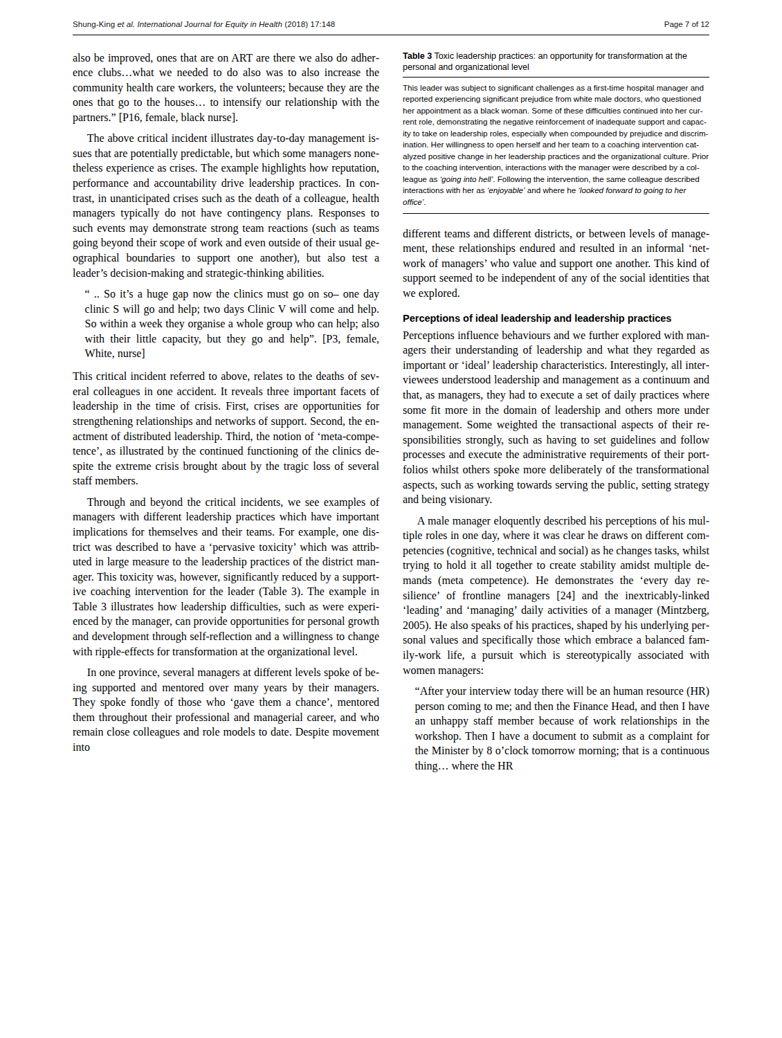Shung-King et al. International Journal for Equity in Health (2018) 17:148
Page 7 of 12
also be improved, ones that are on ART are there we also do adherence clubs…what we needed to do also was to also increase the community health care workers, the volunteers; because they are the ones that go to the houses… to intensify our relationship with the partners.” [P16, female, black nurse].
The above critical incident illustrates day-to-day management issues that are potentially predictable, but which some managers nonetheless experience as crises. The example highlights how reputation, performance and accountability drive leadership practices. In contrast, in unanticipated crises such as the death of a colleague, health managers typically do not have contingency plans. Responses to such events may demonstrate strong team reactions (such as teams going beyond their scope of work and even outside of their usual geographical boundaries to support one another), but also test a leader’s decision-making and strategic-thinking abilities.
“ .. So it’s a huge gap now the clinics must go on so– one day clinic S will go and help; two days Clinic V will come and help. So within a week they organise a whole group who can help; also with their little capacity, but they go and help”. [P3, female, White, nurse]
This critical incident referred to above, relates to the deaths of several colleagues in one accident. It reveals three important facets of leadership in the time of crisis. First, crises are opportunities for strengthening relationships and networks of support. Second, the enactment of distributed leadership. Third, the notion of ‘meta-competence’, as illustrated by the continued functioning of the clinics despite the extreme crisis brought about by the tragic loss of several staff members.
Through and beyond the critical incidents, we see examples of managers with different leadership practices which have important implications for themselves and their teams. For example, one district was described to have a ‘pervasive toxicity’ which was attributed in large measure to the leadership practices of the district manager. This toxicity was, however, significantly reduced by a supportive coaching intervention for the leader (Table 3). The example in Table 3 illustrates how leadership difficulties, such as were experienced by the manager, can provide opportunities for personal growth and development through self-reflection and a willingness to change with ripple-effects for transformation at the organizational level.
In one province, several managers at different levels spoke of being supported and mentored over many years by their managers. They spoke fondly of those who ‘gave them a chance’, mentored them throughout their professional and managerial career, and who remain close colleagues and role models to date. Despite movement into
Table 3 Toxic leadership practices: an opportunity for transformation at the personal and organizational level
This leader was subject to significant challenges as a first-time hospital manager and reported experiencing significant prejudice from white male doctors, who questioned her appointment as a black woman. Some of these difficulties continued into her current role, demonstrating the negative reinforcement of inadequate support and capacity to take on leadership roles, especially when compounded by prejudice and discrimination. Her willingness to open herself and her team to a coaching intervention catalyzed positive change in her leadership practices and the organizational culture. Prior to the coaching intervention, interactions with the manager were described by a colleague as ‘going into hell’. Following the intervention, the same colleague described interactions with her as ‘enjoyable’ and where he ‘looked forward to going to her office’.
different teams and different districts, or between levels of management, these relationships endured and resulted in an informal ‘network of managers’ who value and support one another. This kind of support seemed to be independent of any of the social identities that we explored.
Perceptions of ideal leadership and leadership practices
Perceptions influence behaviours and we further explored with managers their understanding of leadership and what they regarded as important or ‘ideal’ leadership characteristics. Interestingly, all interviewees understood leadership and management as a continuum and that, as managers, they had to execute a set of daily practices where some fit more in the domain of leadership and others more under management. Some weighted the transactional aspects of their responsibilities strongly, such as having to set guidelines and follow processes and execute the administrative requirements of their portfolios whilst others spoke more deliberately of the transformational aspects, such as working towards serving the public, setting strategy and being visionary.
A male manager eloquently described his perceptions of his multiple roles in one day, where it was clear he draws on different competencies (cognitive, technical and social) as he changes tasks, whilst trying to hold it all together to create stability amidst multiple demands (meta competence). He demonstrates the ‘every day resilience’ of frontline managers [24] and the inextricably-linked ‘leading’ and ‘managing’ daily activities of a manager (Mintzberg, 2005). He also speaks of his practices, shaped by his underlying personal values and specifically those which embrace a balanced family-work life, a pursuit which is stereotypically associated with women managers:
“After your interview today there will be an human resource (HR) person coming to me; and then the Finance Head, and then I have an unhappy staff member because of work relationships in the workshop. Then I have a document to submit as a complaint for the Minister by 8 o’clock tomorrow morning; that is a continuous thing… where the HR